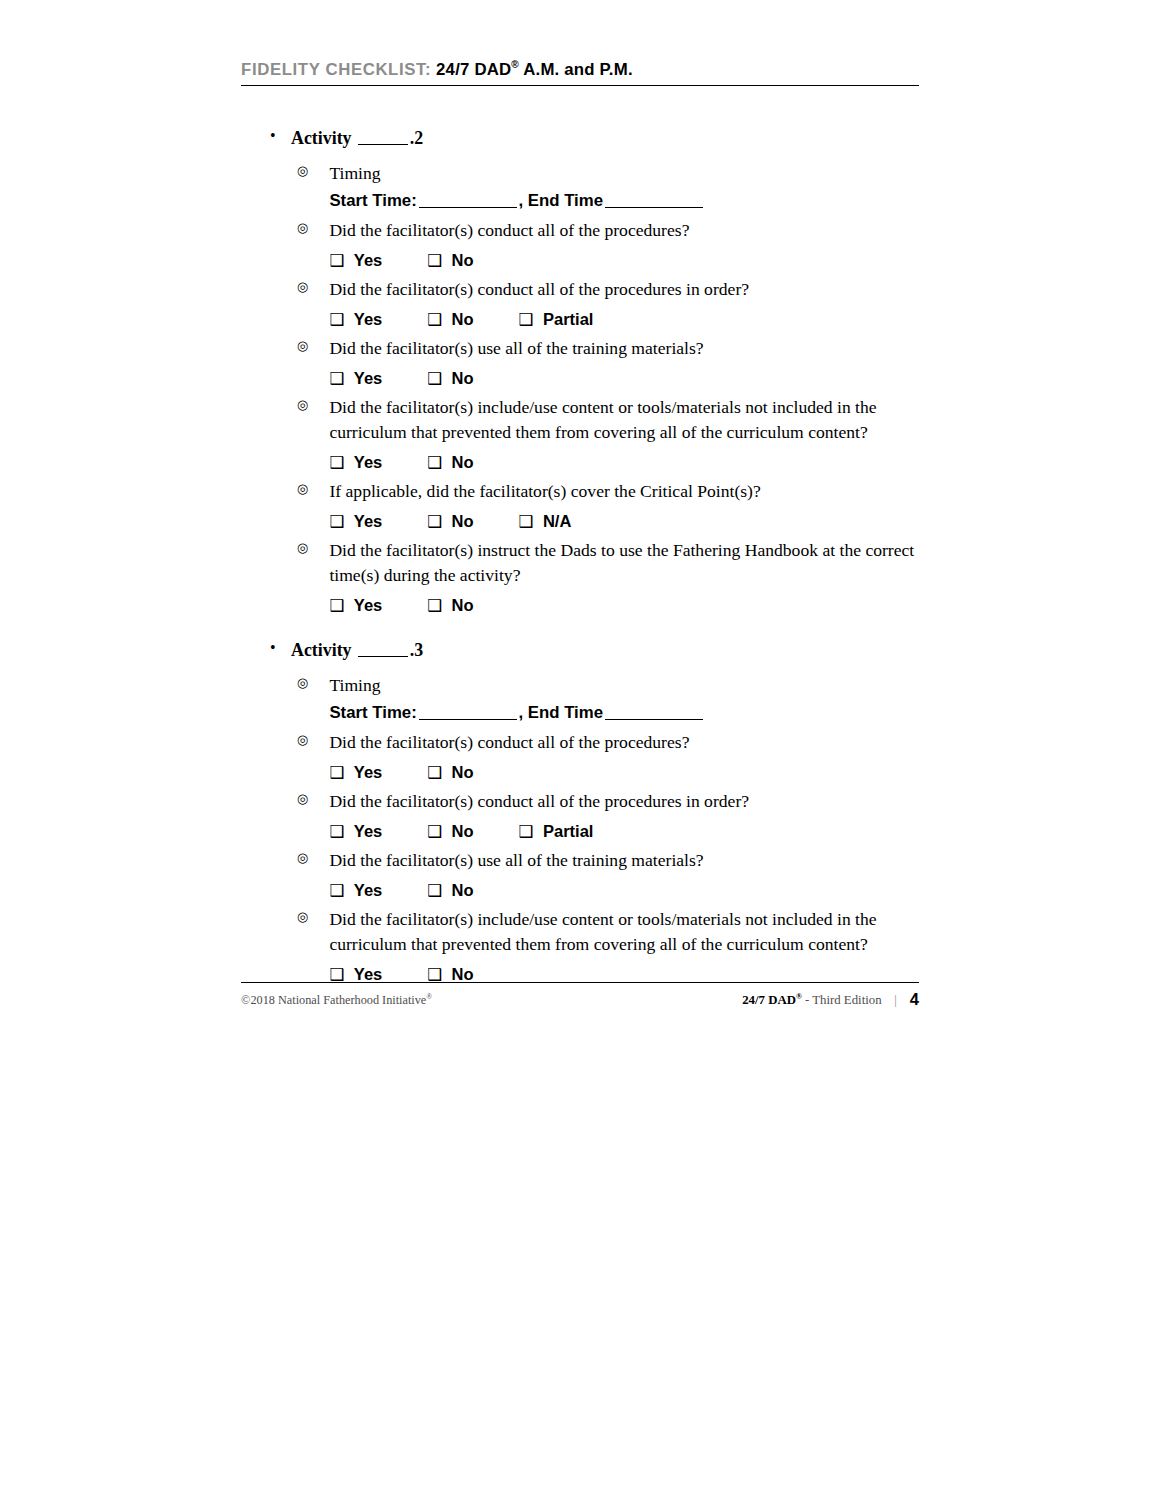FIDELITY CHECKLIST: 24/7 DAD® A.M. and P.M.
Activity .2
Timing
Start Time: , End Time
Did the facilitator(s) conduct all of the procedures?
❑Yes ❑No
Did the facilitator(s) conduct all of the procedures in order?
❑Yes ❑No ❑Partial
Did the facilitator(s) use all of the training materials?
❑Yes ❑No
Did the facilitator(s) include/use content or tools/materials not included in the curriculum that prevented them from covering all of the curriculum content?
❑Yes ❑No
If applicable, did the facilitator(s) cover the Critical Point(s)?
❑Yes ❑No ❑N/A
Did the facilitator(s) instruct the Dads to use the Fathering Handbook at the correct time(s) during the activity?
❑Yes ❑No
Activity .3
Timing
Start Time: , End Time
Did the facilitator(s) conduct all of the procedures?
❑Yes ❑No
Did the facilitator(s) conduct all of the procedures in order?
❑Yes ❑No ❑Partial
Did the facilitator(s) use all of the training materials?
❑Yes ❑No
Did the facilitator(s) include/use content or tools/materials not included in the curriculum that prevented them from covering all of the curriculum content?
❑Yes ❑No
©2018 National Fatherhood Initiative®
24/7 DAD® - Third Edition | 4